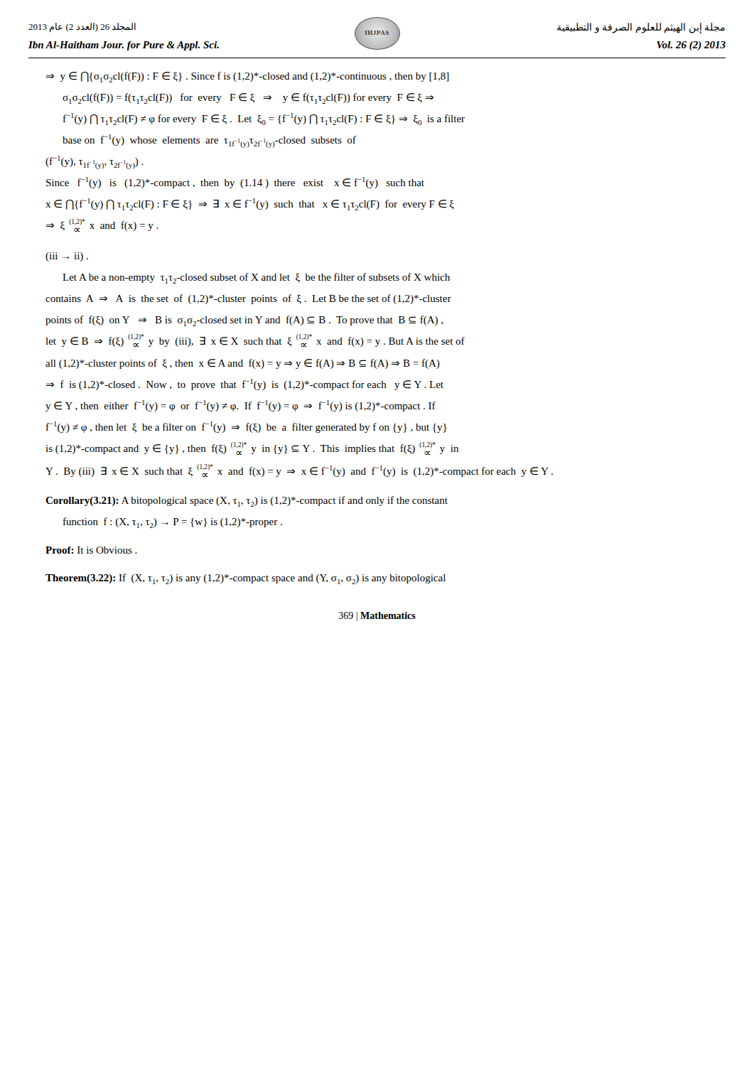المجلد 26 (العدد 2) عام 2013 مجلة إبن الهيثم للعلوم الصرفة و التطبيقية
IHJPAS
Ibn Al-Haitham Jour. for Pure & Appl. Sci. Vol. 26 (2) 2013
⇒ y ∈ ⋂{σ1σ2cl(f(F)) : F ∈ ξ} . Since f is (1,2)*-closed and (1,2)*-continuous , then by [1,8]
σ1σ2cl(f(F)) = f(τ1τ2cl(F)) for every F ∈ ξ ⇒ y ∈ f(τ1τ2cl(F)) for every F ∈ ξ ⇒
f−1(y) ⋂ τ1τ2cl(F) ≠ φ for every F ∈ ξ . Let ξ0 = {f−1(y) ⋂ τ1τ2cl(F) : F ∈ ξ} ⇒ ξ0 is a filter
base on f−1(y) whose elements are τ1f−1(y)τ2f−1(y)-closed subsets of
(f−1(y), τ1f−1(y), τ2f−1(y)) .
Since f−1(y) is (1,2)*-compact , then by (1.14 ) there exist x ∈ f−1(y) such that
x ∈ ⋂{f−1(y) ⋂ τ1τ2cl(F) : F ∈ ξ} ⇒ ∃ x ∈ f−1(y) such that x ∈ τ1τ2cl(F) for every F ∈ ξ
⇒ ξ (1,2)*∝ x and f(x) = y .
(iii → ii) .
Let A be a non-empty τ1τ2-closed subset of X and let ξ be the filter of subsets of X which
contains A ⇒ A is the set of (1,2)*-cluster points of ξ . Let B be the set of (1,2)*-cluster
points of f(ξ) on Y ⇒ B is σ1σ2-closed set in Y and f(A) ⊆ B . To prove that B ⊆ f(A) ,
let y ∈ B ⇒ f(ξ) (1,2)*∝ y by (iii), ∃ x ∈ X such that ξ (1,2)*∝ x and f(x) = y . But A is the set of
all (1,2)*-cluster points of ξ , then x ∈ A and f(x) = y ⇒ y ∈ f(A) ⇒ B ⊆ f(A) ⇒ B = f(A)
⇒ f is (1,2)*-closed . Now , to prove that f−1(y) is (1,2)*-compact for each y ∈ Y . Let
y ∈ Y , then either f−1(y) = φ or f−1(y) ≠ φ. If f−1(y) = φ ⇒ f−1(y) is (1,2)*-compact . If
f−1(y) ≠ φ , then let ξ be a filter on f−1(y) ⇒ f(ξ) be a filter generated by f on {y} , but {y}
is (1,2)*-compact and y ∈ {y} , then f(ξ) (1,2)*∝ y in {y} ⊆ Y . This implies that f(ξ) (1,2)*∝ y in
Y . By (iii) ∃ x ∈ X such that ξ (1,2)*∝ x and f(x) = y ⇒ x ∈ f−1(y) and f−1(y) is (1,2)*-compact for each y ∈ Y .
Corollary(3.21): A bitopological space (X, τ1, τ2) is (1,2)*-compact if and only if the constant
function f : (X, τ1, τ2) → P = {w} is (1,2)*-proper .
Proof: It is Obvious .
Theorem(3.22): If (X, τ1, τ2) is any (1,2)*-compact space and (Y, σ1, σ2) is any bitopological
369 | Mathematics